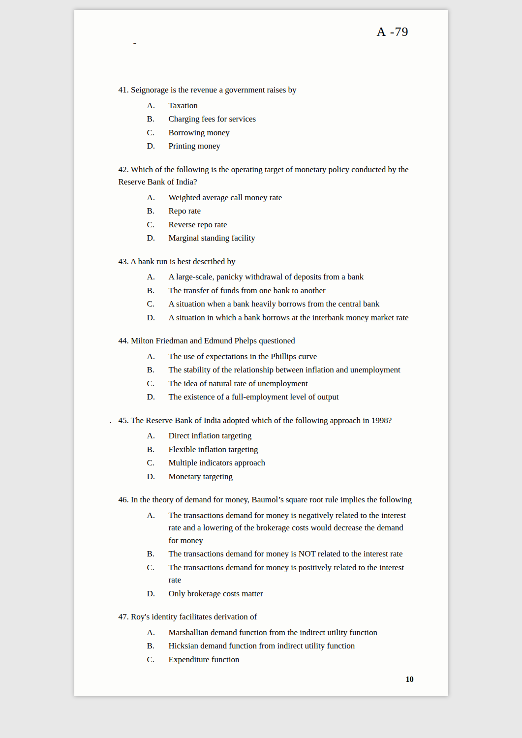-
A -79
41. Seignorage is the revenue a government raises by
A. Taxation
B. Charging fees for services
C. Borrowing money
D. Printing money
42. Which of the following is the operating target of monetary policy conducted by the Reserve Bank of India?
A. Weighted average call money rate
B. Repo rate
C. Reverse repo rate
D. Marginal standing facility
43. A bank run is best described by
A. A large-scale, panicky withdrawal of deposits from a bank
B. The transfer of funds from one bank to another
C. A situation when a bank heavily borrows from the central bank
D. A situation in which a bank borrows at the interbank money market rate
44. Milton Friedman and Edmund Phelps questioned
A. The use of expectations in the Phillips curve
B. The stability of the relationship between inflation and unemployment
C. The idea of natural rate of unemployment
D. The existence of a full-employment level of output
. 45. The Reserve Bank of India adopted which of the following approach in 1998?
A. Direct inflation targeting
B. Flexible inflation targeting
C. Multiple indicators approach
D. Monetary targeting
46. In the theory of demand for money, Baumol’s square root rule implies the following
A. The transactions demand for money is negatively related to the interest rate and a lowering of the brokerage costs would decrease the demand for money
B. The transactions demand for money is NOT related to the interest rate
C. The transactions demand for money is positively related to the interest rate
D. Only brokerage costs matter
47. Roy's identity facilitates derivation of
A. Marshallian demand function from the indirect utility function
B. Hicksian demand function from indirect utility function
C. Expenditure function
10